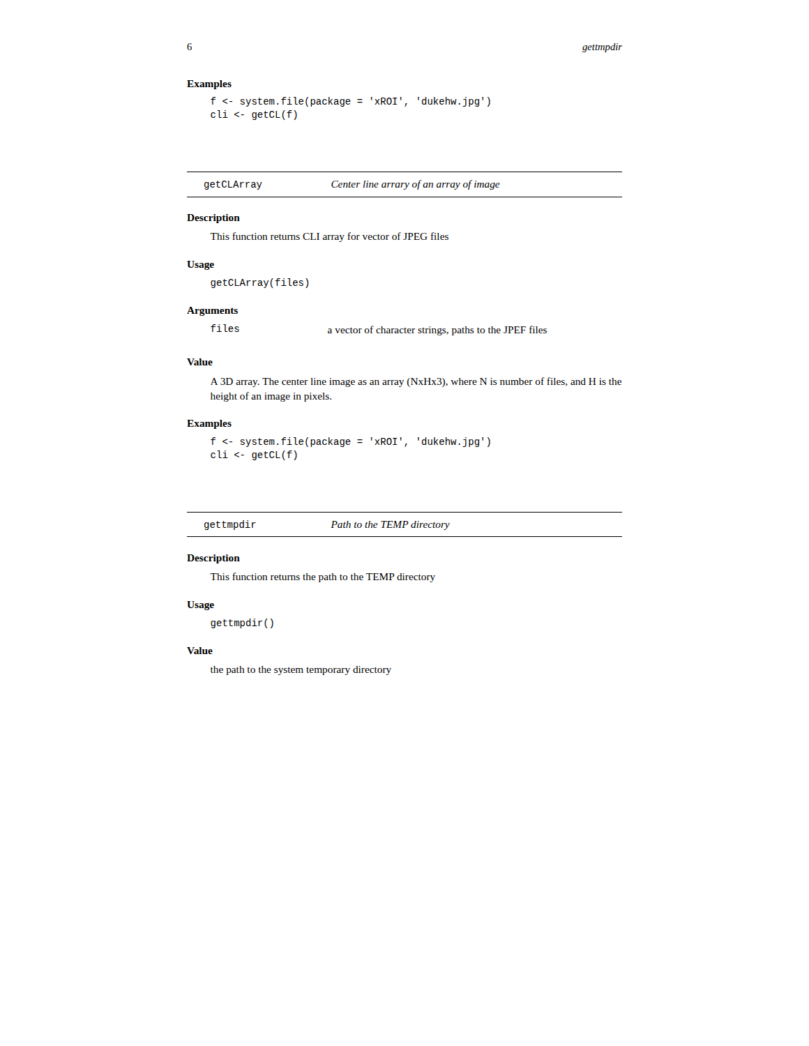6 gettmpdir
Examples
f <- system.file(package = 'xROI', 'dukehw.jpg')
cli <- getCL(f)
getCLArray Center line arrary of an array of image
Description
This function returns CLI array for vector of JPEG files
Usage
getCLArray(files)
Arguments
files
a vector of character strings, paths to the JPEF files
Value
A 3D array. The center line image as an array (NxHx3), where N is number of files, and H is the height of an image in pixels.
Examples
f <- system.file(package = 'xROI', 'dukehw.jpg')
cli <- getCL(f)
gettmpdir Path to the TEMP directory
Description
This function returns the path to the TEMP directory
Usage
gettmpdir()
Value
the path to the system temporary directory